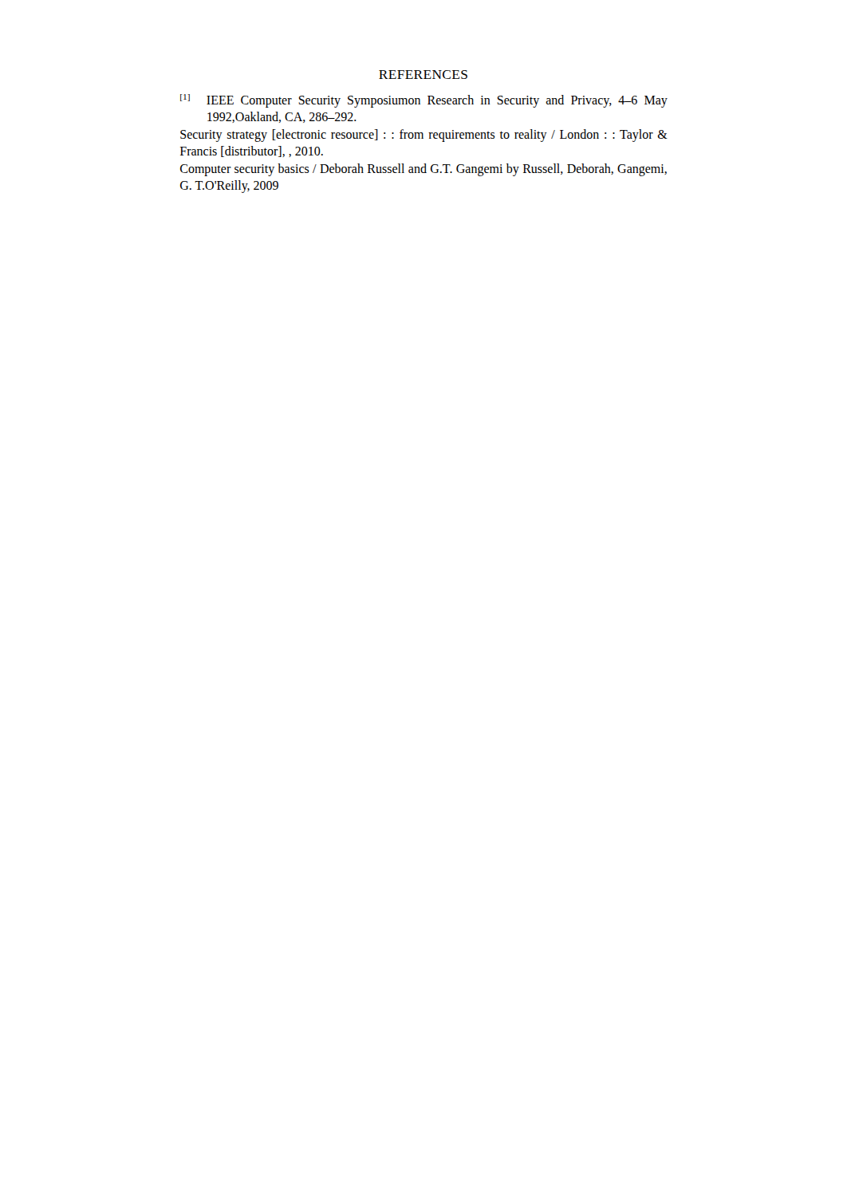REFERENCES
[1] IEEE Computer Security Symposiumon Research in Security and Privacy, 4–6 May 1992,Oakland, CA, 286–292.
Security strategy [electronic resource] : : from requirements to reality / London : : Taylor & Francis [distributor], , 2010.
Computer security basics / Deborah Russell and G.T. Gangemi by Russell, Deborah, Gangemi, G. T.O'Reilly, 2009